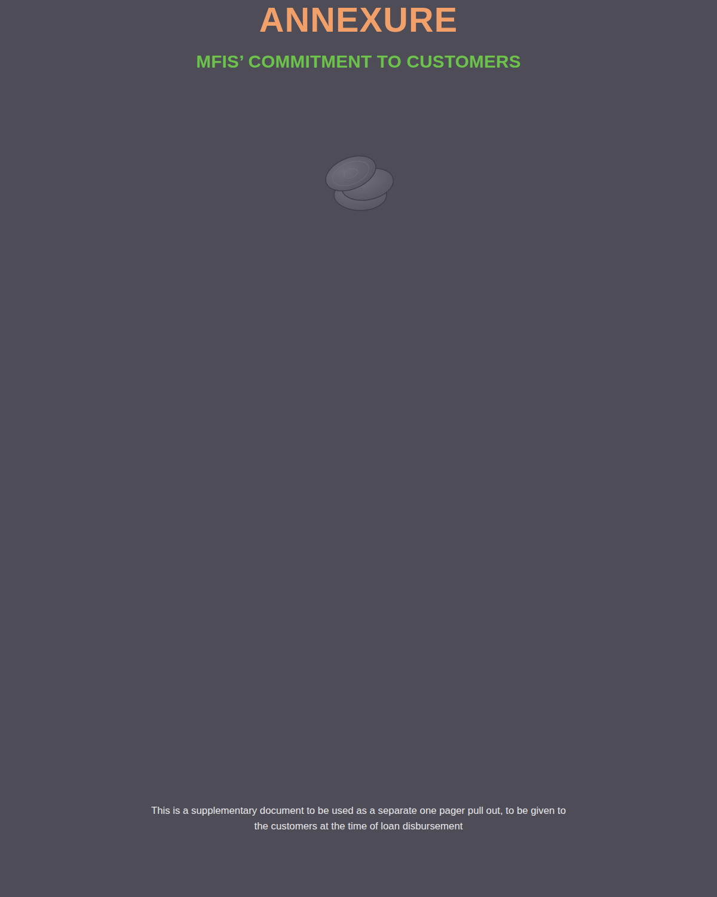Annexure
MFIs’ Commitment to Customers
This is a supplementary document to be used as a separate one pager pull out, to be given to the customers at the time of loan disbursement